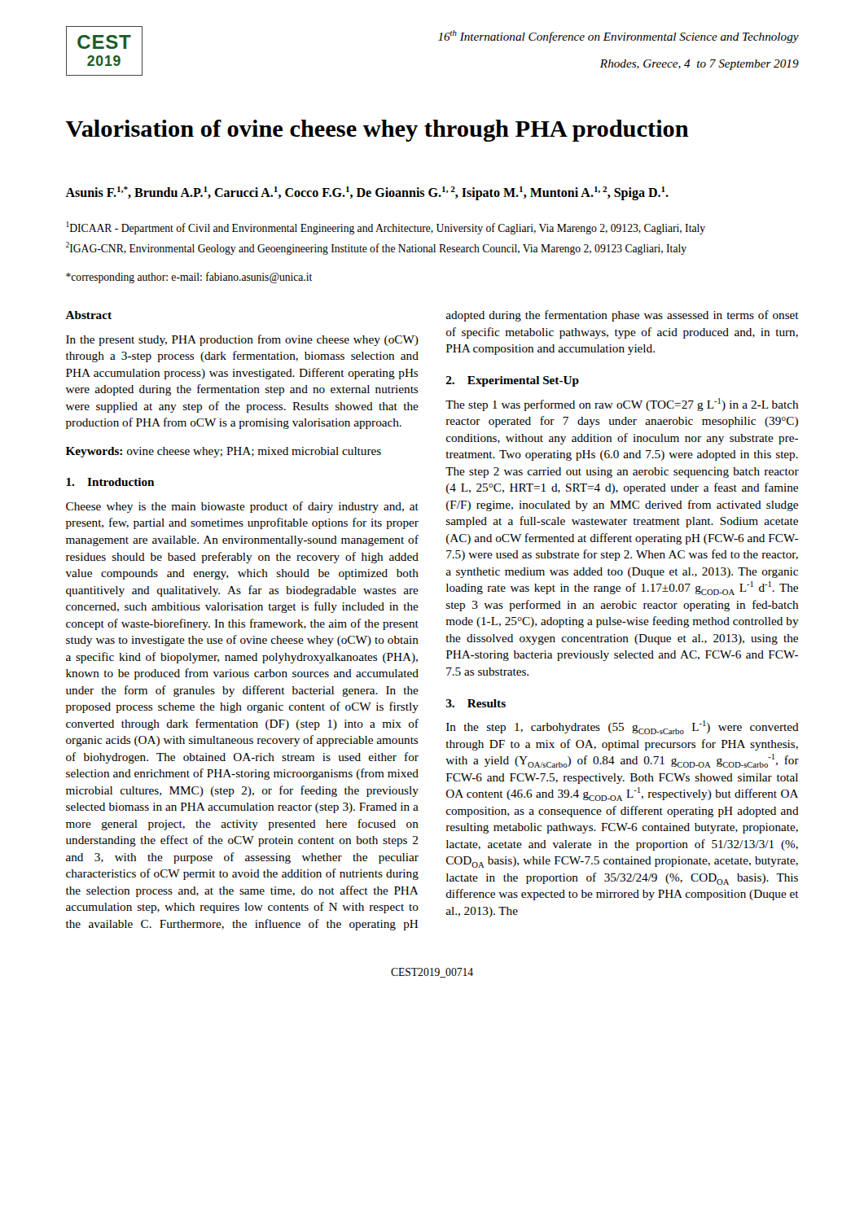CEST
2019
16th International Conference on Environmental Science and Technology
Rhodes, Greece, 4 to 7 September 2019
Valorisation of ovine cheese whey through PHA production
Asunis F.1,*, Brundu A.P.1, Carucci A.1, Cocco F.G.1, De Gioannis G.1, 2, Isipato M.1, Muntoni A.1, 2, Spiga D.1.
1DICAAR - Department of Civil and Environmental Engineering and Architecture, University of Cagliari, Via Marengo 2, 09123, Cagliari, Italy
2IGAG-CNR, Environmental Geology and Geoengineering Institute of the National Research Council, Via Marengo 2, 09123 Cagliari, Italy
*corresponding author: e-mail: fabiano.asunis@unica.it
Abstract
In the present study, PHA production from ovine cheese whey (oCW) through a 3-step process (dark fermentation, biomass selection and PHA accumulation process) was investigated. Different operating pHs were adopted during the fermentation step and no external nutrients were supplied at any step of the process. Results showed that the production of PHA from oCW is a promising valorisation approach.
Keywords: ovine cheese whey; PHA; mixed microbial cultures
1. Introduction
Cheese whey is the main biowaste product of dairy industry and, at present, few, partial and sometimes unprofitable options for its proper management are available. An environmentally-sound management of residues should be based preferably on the recovery of high added value compounds and energy, which should be optimized both quantitively and qualitatively. As far as biodegradable wastes are concerned, such ambitious valorisation target is fully included in the concept of waste-biorefinery. In this framework, the aim of the present study was to investigate the use of ovine cheese whey (oCW) to obtain a specific kind of biopolymer, named polyhydroxyalkanoates (PHA), known to be produced from various carbon sources and accumulated under the form of granules by different bacterial genera. In the proposed process scheme the high organic content of oCW is firstly converted through dark fermentation (DF) (step 1) into a mix of organic acids (OA) with simultaneous recovery of appreciable amounts of biohydrogen. The obtained OA-rich stream is used either for selection and enrichment of PHA-storing microorganisms (from mixed microbial cultures, MMC) (step 2), or for feeding the previously selected biomass in an PHA accumulation reactor (step 3). Framed in a more general project, the activity presented here focused on understanding the effect of the oCW protein content on both steps 2 and 3, with the purpose of assessing whether the peculiar characteristics of oCW permit to avoid the addition of nutrients during the selection process and, at the same time, do not affect the PHA accumulation step, which requires low contents of N with respect to the available C. Furthermore, the influence of the operating pH adopted during the fermentation phase was assessed in terms of onset of specific metabolic pathways, type of acid produced and, in turn, PHA composition and accumulation yield.
2. Experimental Set-Up
The step 1 was performed on raw oCW (TOC=27 g L-1) in a 2-L batch reactor operated for 7 days under anaerobic mesophilic (39°C) conditions, without any addition of inoculum nor any substrate pre-treatment. Two operating pHs (6.0 and 7.5) were adopted in this step. The step 2 was carried out using an aerobic sequencing batch reactor (4 L, 25°C, HRT=1 d, SRT=4 d), operated under a feast and famine (F/F) regime, inoculated by an MMC derived from activated sludge sampled at a full-scale wastewater treatment plant. Sodium acetate (AC) and oCW fermented at different operating pH (FCW-6 and FCW-7.5) were used as substrate for step 2. When AC was fed to the reactor, a synthetic medium was added too (Duque et al., 2013). The organic loading rate was kept in the range of 1.17±0.07 gCOD-OA L-1 d-1. The step 3 was performed in an aerobic reactor operating in fed-batch mode (1-L, 25°C), adopting a pulse-wise feeding method controlled by the dissolved oxygen concentration (Duque et al., 2013), using the PHA-storing bacteria previously selected and AC, FCW-6 and FCW-7.5 as substrates.
3. Results
In the step 1, carbohydrates (55 gCOD-sCarbo L-1) were converted through DF to a mix of OA, optimal precursors for PHA synthesis, with a yield (YOA/sCarbo) of 0.84 and 0.71 gCOD-OA gCOD-sCarbo-1, for FCW-6 and FCW-7.5, respectively. Both FCWs showed similar total OA content (46.6 and 39.4 gCOD-OA L-1, respectively) but different OA composition, as a consequence of different operating pH adopted and resulting metabolic pathways. FCW-6 contained butyrate, propionate, lactate, acetate and valerate in the proportion of 51/32/13/3/1 (%, CODOA basis), while FCW-7.5 contained propionate, acetate, butyrate, lactate in the proportion of 35/32/24/9 (%, CODOA basis). This difference was expected to be mirrored by PHA composition (Duque et al., 2013). The
CEST2019_00714